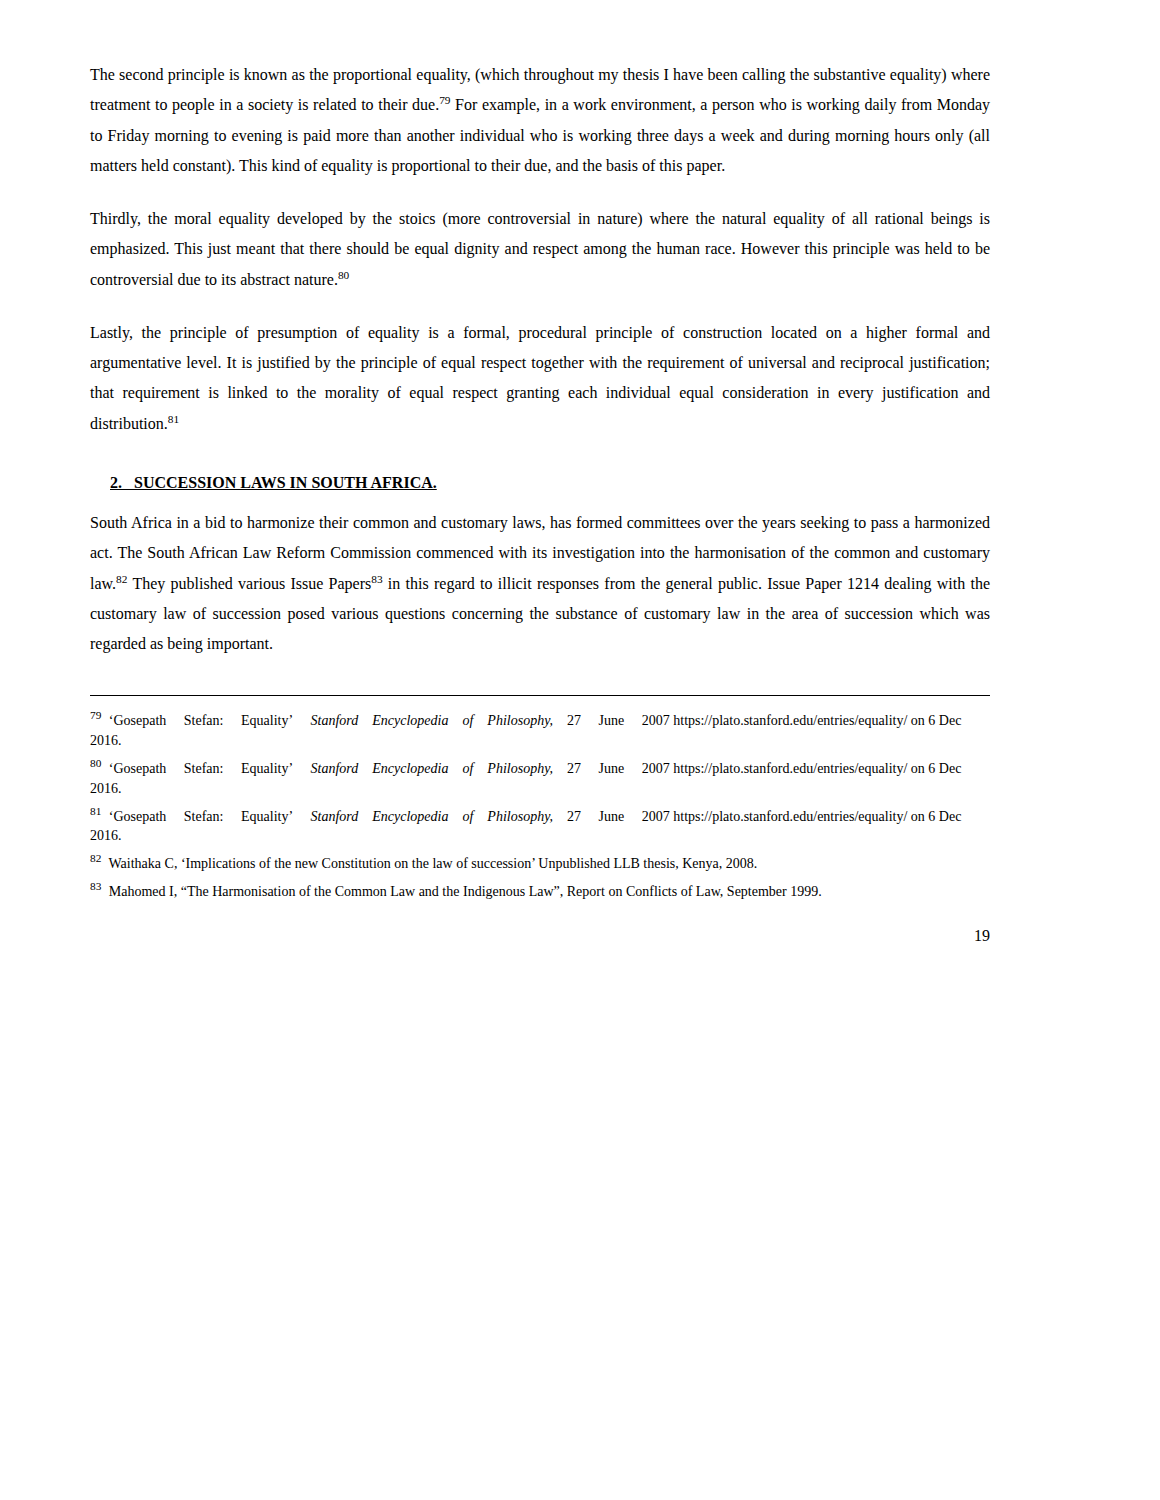The second principle is known as the proportional equality, (which throughout my thesis I have been calling the substantive equality) where treatment to people in a society is related to their due.79 For example, in a work environment, a person who is working daily from Monday to Friday morning to evening is paid more than another individual who is working three days a week and during morning hours only (all matters held constant). This kind of equality is proportional to their due, and the basis of this paper.
Thirdly, the moral equality developed by the stoics (more controversial in nature) where the natural equality of all rational beings is emphasized. This just meant that there should be equal dignity and respect among the human race. However this principle was held to be controversial due to its abstract nature.80
Lastly, the principle of presumption of equality is a formal, procedural principle of construction located on a higher formal and argumentative level. It is justified by the principle of equal respect together with the requirement of universal and reciprocal justification; that requirement is linked to the morality of equal respect granting each individual equal consideration in every justification and distribution.81
2. SUCCESSION LAWS IN SOUTH AFRICA.
South Africa in a bid to harmonize their common and customary laws, has formed committees over the years seeking to pass a harmonized act. The South African Law Reform Commission commenced with its investigation into the harmonisation of the common and customary law.82 They published various Issue Papers83 in this regard to illicit responses from the general public. Issue Paper 1214 dealing with the customary law of succession posed various questions concerning the substance of customary law in the area of succession which was regarded as being important.
79 ‘Gosepath Stefan: Equality’ Stanford Encyclopedia of Philosophy, 27 June 2007 https://plato.stanford.edu/entries/equality/ on 6 Dec 2016.
80 ‘Gosepath Stefan: Equality’ Stanford Encyclopedia of Philosophy, 27 June 2007 https://plato.stanford.edu/entries/equality/ on 6 Dec 2016.
81 ‘Gosepath Stefan: Equality’ Stanford Encyclopedia of Philosophy, 27 June 2007 https://plato.stanford.edu/entries/equality/ on 6 Dec 2016.
82 Waithaka C, ‘Implications of the new Constitution on the law of succession’ Unpublished LLB thesis, Kenya, 2008.
83 Mahomed I, “The Harmonisation of the Common Law and the Indigenous Law”, Report on Conflicts of Law, September 1999.
19